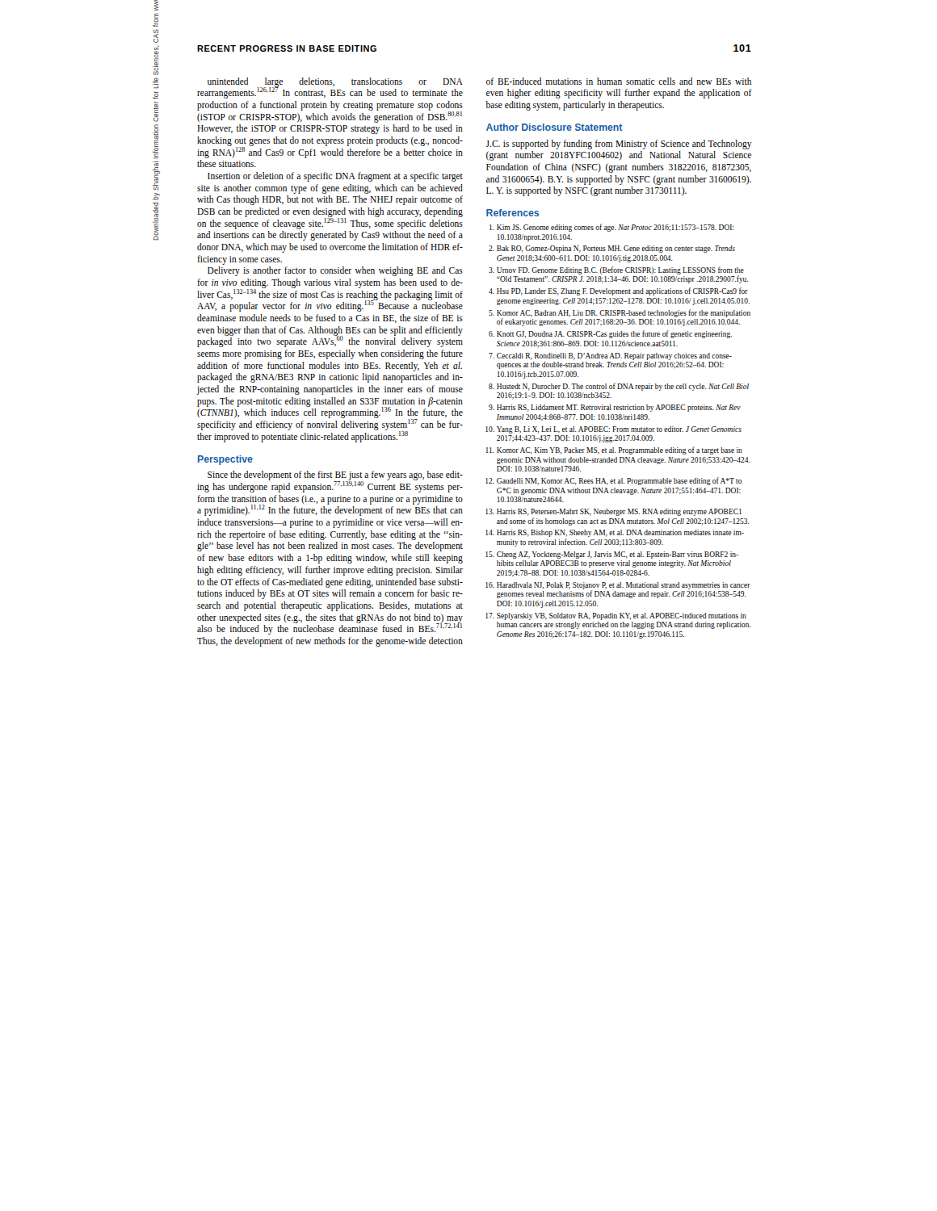Downloaded by Shanghai Information Center for Life Sciences, CAS from www.liebertpub.com at 04/21/19. For personal use only.
RECENT PROGRESS IN BASE EDITING 101
unintended large deletions, translocations or DNA rearrangements.126,127 In contrast, BEs can be used to terminate the production of a functional protein by creating premature stop codons (iSTOP or CRISPR-STOP), which avoids the generation of DSB.80,81 However, the iSTOP or CRISPR-STOP strategy is hard to be used in knocking out genes that do not express protein products (e.g., noncoding RNA)128 and Cas9 or Cpf1 would therefore be a better choice in these situations.
Insertion or deletion of a specific DNA fragment at a specific target site is another common type of gene editing, which can be achieved with Cas though HDR, but not with BE. The NHEJ repair outcome of DSB can be predicted or even designed with high accuracy, depending on the sequence of cleavage site.129–131 Thus, some specific deletions and insertions can be directly generated by Cas9 without the need of a donor DNA, which may be used to overcome the limitation of HDR efficiency in some cases.
Delivery is another factor to consider when weighing BE and Cas for in vivo editing. Though various viral system has been used to deliver Cas,132–134 the size of most Cas is reaching the packaging limit of AAV, a popular vector for in vivo editing.135 Because a nucleobase deaminase module needs to be fused to a Cas in BE, the size of BE is even bigger than that of Cas. Although BEs can be split and efficiently packaged into two separate AAVs,60 the nonviral delivery system seems more promising for BEs, especially when considering the future addition of more functional modules into BEs. Recently, Yeh et al. packaged the gRNA/BE3 RNP in cationic lipid nanoparticles and injected the RNP-containing nanoparticles in the inner ears of mouse pups. The post-mitotic editing installed an S33F mutation in β-catenin (CTNNB1), which induces cell reprogramming.136 In the future, the specificity and efficiency of nonviral delivering system137 can be further improved to potentiate clinic-related applications.138
Perspective
Since the development of the first BE just a few years ago, base editing has undergone rapid expansion.77,139,140 Current BE systems perform the transition of bases (i.e., a purine to a purine or a pyrimidine to a pyrimidine).11,12 In the future, the development of new BEs that can induce transversions—a purine to a pyrimidine or vice versa—will enrich the repertoire of base editing. Currently, base editing at the ‘‘single’’ base level has not been realized in most cases. The development of new base editors with a 1-bp editing window, while still keeping high editing efficiency, will further improve editing precision. Similar to the OT effects of Cas-mediated gene editing, unintended base substitutions induced by BEs at OT sites will remain a concern for basic research and potential therapeutic applications. Besides, mutations at other unexpected sites (e.g., the sites that gRNAs do not bind to) may also be induced by the nucleobase deaminase fused in BEs.71,72,141 Thus, the development of new methods for the genome-wide detection of BE-induced mutations in human somatic cells and new BEs with even higher editing specificity will further expand the application of base editing system, particularly in therapeutics.
Author Disclosure Statement
J.C. is supported by funding from Ministry of Science and Technology (grant number 2018YFC1004602) and National Natural Science Foundation of China (NSFC) (grant numbers 31822016, 81872305, and 31600654). B.Y. is supported by NSFC (grant number 31600619). L. Y. is supported by NSFC (grant number 31730111).
References
Kim JS. Genome editing comes of age. Nat Protoc 2016;11:1573–1578. DOI: 10.1038/nprot.2016.104.
Bak RO, Gomez-Ospina N, Porteus MH. Gene editing on center stage. Trends Genet 2018;34:600–611. DOI: 10.1016/j.tig.2018.05.004.
Urnov FD. Genome Editing B.C. (Before CRISPR): Lasting LESSONS from the “Old Testament”. CRISPR J. 2018;1:34–46. DOI: 10.1089/crispr .2018.29007.fyu.
Hsu PD, Lander ES, Zhang F. Development and applications of CRISPR-Cas9 for genome engineering. Cell 2014;157:1262–1278. DOI: 10.1016/ j.cell.2014.05.010.
Komor AC, Badran AH, Liu DR. CRISPR-based technologies for the manipulation of eukaryotic genomes. Cell 2017;168:20–36. DOI: 10.1016/j.cell.2016.10.044.
Knott GJ, Doudna JA. CRISPR-Cas guides the future of genetic engineering. Science 2018;361:866–869. DOI: 10.1126/science.aat5011.
Ceccaldi R, Rondinelli B, D’Andrea AD. Repair pathway choices and consequences at the double-strand break. Trends Cell Biol 2016;26:52–64. DOI: 10.1016/j.tcb.2015.07.009.
Hustedt N, Durocher D. The control of DNA repair by the cell cycle. Nat Cell Biol 2016;19:1–9. DOI: 10.1038/ncb3452.
Harris RS, Liddament MT. Retroviral restriction by APOBEC proteins. Nat Rev Immunol 2004;4:868–877. DOI: 10.1038/nri1489.
Yang B, Li X, Lei L, et al. APOBEC: From mutator to editor. J Genet Genomics 2017;44:423–437. DOI: 10.1016/j.jgg.2017.04.009.
Komor AC, Kim YB, Packer MS, et al. Programmable editing of a target base in genomic DNA without double-stranded DNA cleavage. Nature 2016;533:420–424. DOI: 10.1038/nature17946.
Gaudelli NM, Komor AC, Rees HA, et al. Programmable base editing of A*T to G*C in genomic DNA without DNA cleavage. Nature 2017;551:464–471. DOI: 10.1038/nature24644.
Harris RS, Petersen-Mahrt SK, Neuberger MS. RNA editing enzyme APOBEC1 and some of its homologs can act as DNA mutators. Mol Cell 2002;10:1247–1253.
Harris RS, Bishop KN, Sheehy AM, et al. DNA deamination mediates innate immunity to retroviral infection. Cell 2003;113:803–809.
Cheng AZ, Yockteng-Melgar J, Jarvis MC, et al. Epstein-Barr virus BORF2 inhibits cellular APOBEC3B to preserve viral genome integrity. Nat Microbiol 2019;4:78–88. DOI: 10.1038/s41564-018-0284-6.
Haradhvala NJ, Polak P, Stojanov P, et al. Mutational strand asymmetries in cancer genomes reveal mechanisms of DNA damage and repair. Cell 2016;164:538–549. DOI: 10.1016/j.cell.2015.12.050.
Seplyarskiy VB, Soldatov RA, Popadin KY, et al. APOBEC-induced mutations in human cancers are strongly enriched on the lagging DNA strand during replication. Genome Res 2016;26:174–182. DOI: 10.1101/gr.197046.115.